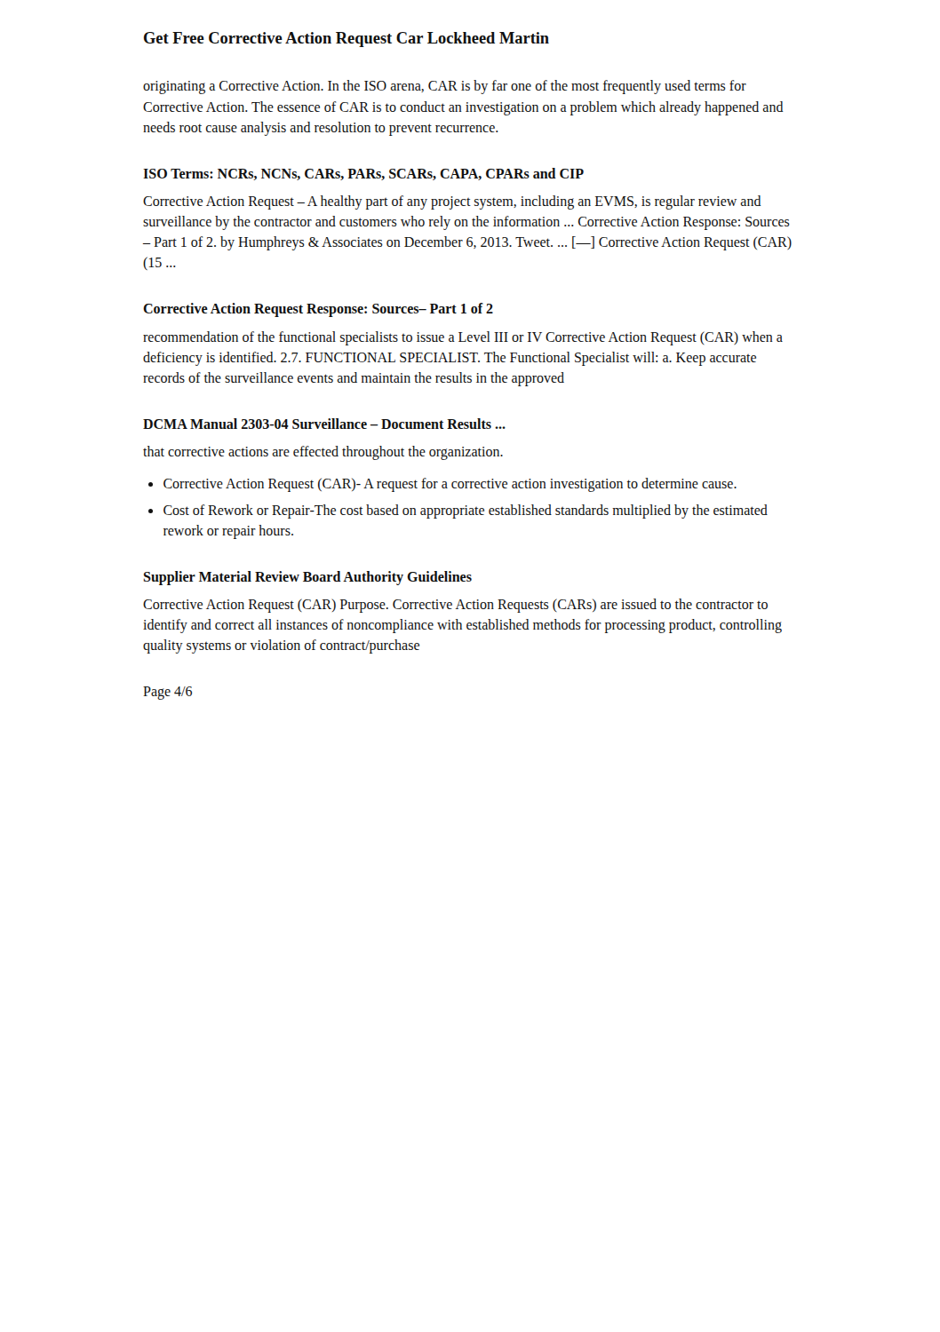Get Free Corrective Action Request Car Lockheed Martin
originating a Corrective Action. In the ISO arena, CAR is by far one of the most frequently used terms for Corrective Action. The essence of CAR is to conduct an investigation on a problem which already happened and needs root cause analysis and resolution to prevent recurrence.
ISO Terms: NCRs, NCNs, CARs, PARs, SCARs, CAPA, CPARs and CIP
Corrective Action Request – A healthy part of any project system, including an EVMS, is regular review and surveillance by the contractor and customers who rely on the information ... Corrective Action Response: Sources – Part 1 of 2. by Humphreys & Associates on December 6, 2013. Tweet. ... [—] Corrective Action Request (CAR) (15 ...
Corrective Action Request Response: Sources– Part 1 of 2
recommendation of the functional specialists to issue a Level III or IV Corrective Action Request (CAR) when a deficiency is identified. 2.7. FUNCTIONAL SPECIALIST. The Functional Specialist will: a. Keep accurate records of the surveillance events and maintain the results in the approved
DCMA Manual 2303-04 Surveillance – Document Results ...
that corrective actions are effected throughout the organization.
Corrective Action Request (CAR)- A request for a corrective action investigation to determine cause.
Cost of Rework or Repair-The cost based on appropriate established standards multiplied by the estimated rework or repair hours.
Supplier Material Review Board Authority Guidelines
Corrective Action Request (CAR) Purpose. Corrective Action Requests (CARs) are issued to the contractor to identify and correct all instances of noncompliance with established methods for processing product, controlling quality systems or violation of contract/purchase
Page 4/6